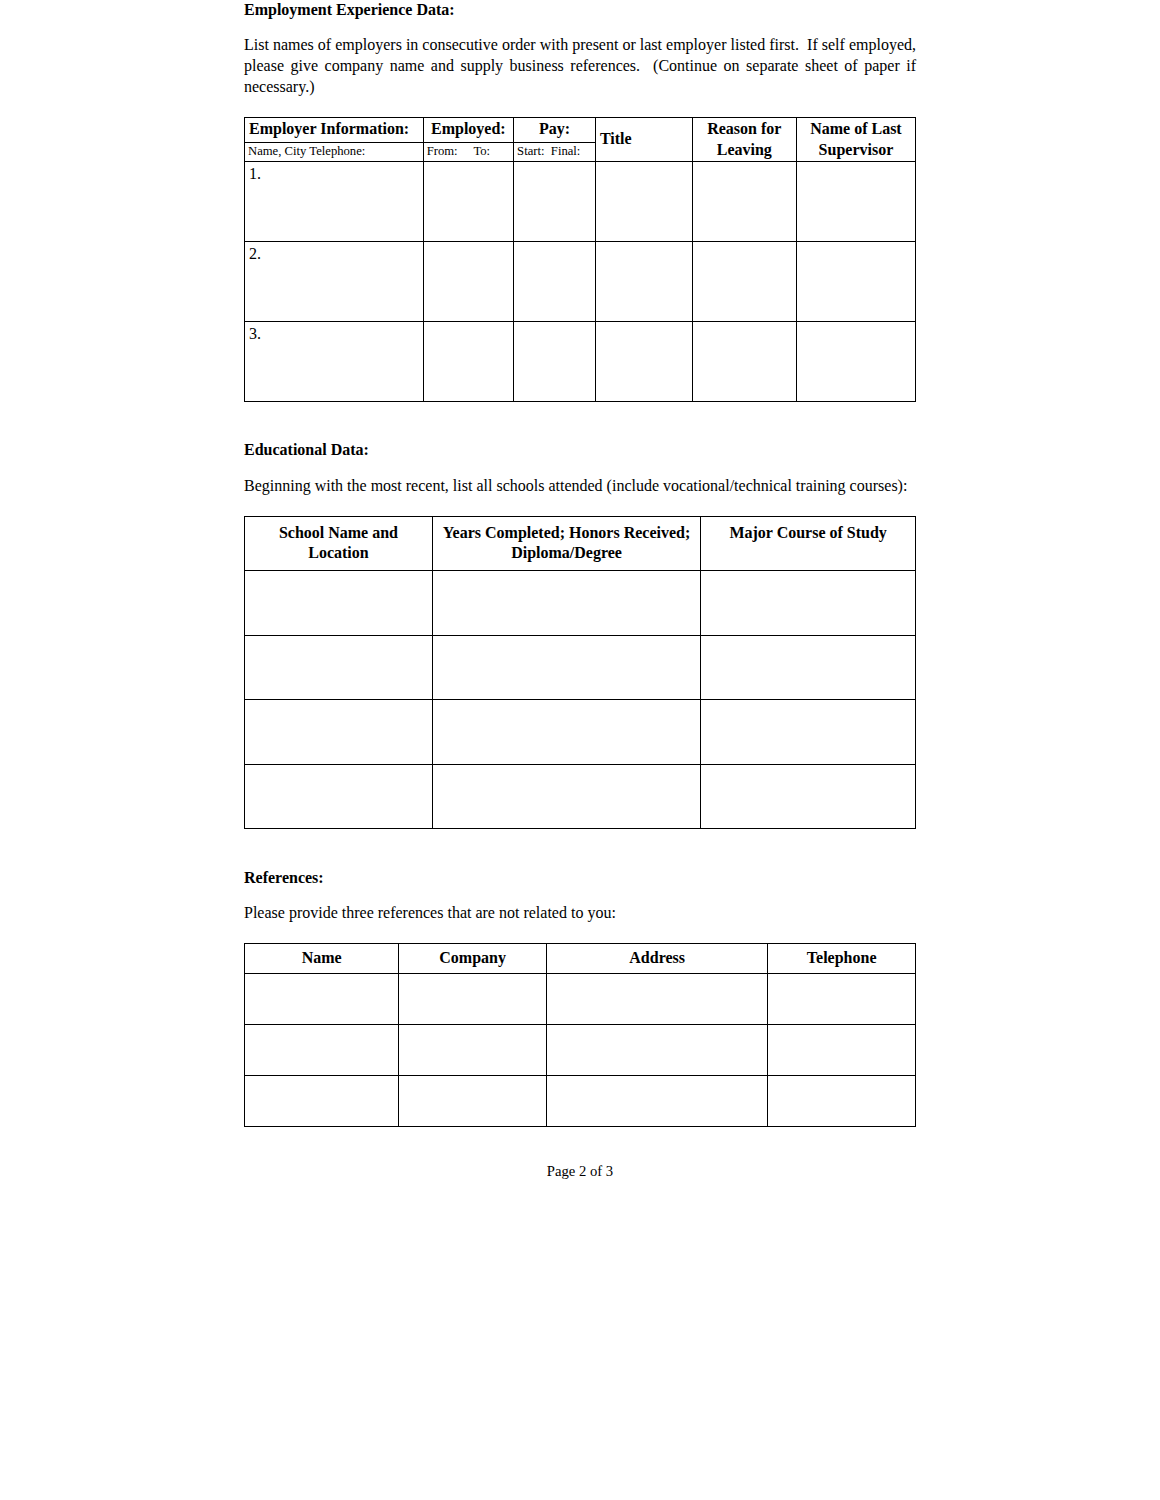Employment Experience Data:
List names of employers in consecutive order with present or last employer listed first. If self employed, please give company name and supply business references. (Continue on separate sheet of paper if necessary.)
| Employer Information: | Employed: | Pay: | Title | Reason for Leaving | Name of Last Supervisor |
| --- | --- | --- | --- | --- | --- |
| Name, City Telephone: | From: To: | Start: Final: |
| 1. | | | | | |
| 2. | | | | | |
| 3. | | | | | |
Educational Data:
Beginning with the most recent, list all schools attended (include vocational/technical training courses):
| School Name and Location | Years Completed; Honors Received; Diploma/Degree | Major Course of Study |
| --- | --- | --- |
References:
Please provide three references that are not related to you:
| Name | Company | Address | Telephone |
| --- | --- | --- | --- |
Page 2 of 3